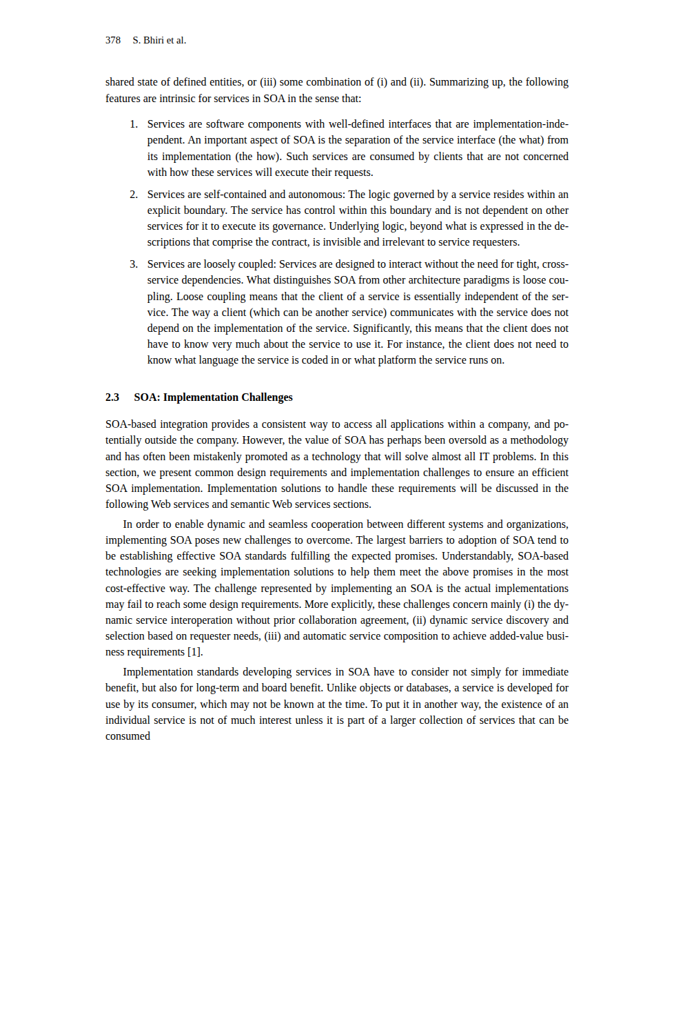378 S. Bhiri et al.
shared state of defined entities, or (iii) some combination of (i) and (ii). Summarizing up, the following features are intrinsic for services in SOA in the sense that:
Services are software components with well-defined interfaces that are implementation-independent. An important aspect of SOA is the separation of the service interface (the what) from its implementation (the how). Such services are consumed by clients that are not concerned with how these services will execute their requests.
Services are self-contained and autonomous: The logic governed by a service resides within an explicit boundary. The service has control within this boundary and is not dependent on other services for it to execute its governance. Underlying logic, beyond what is expressed in the descriptions that comprise the contract, is invisible and irrelevant to service requesters.
Services are loosely coupled: Services are designed to interact without the need for tight, cross-service dependencies. What distinguishes SOA from other architecture paradigms is loose coupling. Loose coupling means that the client of a service is essentially independent of the service. The way a client (which can be another service) communicates with the service does not depend on the implementation of the service. Significantly, this means that the client does not have to know very much about the service to use it. For instance, the client does not need to know what language the service is coded in or what platform the service runs on.
2.3 SOA: Implementation Challenges
SOA-based integration provides a consistent way to access all applications within a company, and potentially outside the company. However, the value of SOA has perhaps been oversold as a methodology and has often been mistakenly promoted as a technology that will solve almost all IT problems. In this section, we present common design requirements and implementation challenges to ensure an efficient SOA implementation. Implementation solutions to handle these requirements will be discussed in the following Web services and semantic Web services sections.
In order to enable dynamic and seamless cooperation between different systems and organizations, implementing SOA poses new challenges to overcome. The largest barriers to adoption of SOA tend to be establishing effective SOA standards fulfilling the expected promises. Understandably, SOA-based technologies are seeking implementation solutions to help them meet the above promises in the most cost-effective way. The challenge represented by implementing an SOA is the actual implementations may fail to reach some design requirements. More explicitly, these challenges concern mainly (i) the dynamic service interoperation without prior collaboration agreement, (ii) dynamic service discovery and selection based on requester needs, (iii) and automatic service composition to achieve added-value business requirements [1].
Implementation standards developing services in SOA have to consider not simply for immediate benefit, but also for long-term and board benefit. Unlike objects or databases, a service is developed for use by its consumer, which may not be known at the time. To put it in another way, the existence of an individual service is not of much interest unless it is part of a larger collection of services that can be consumed